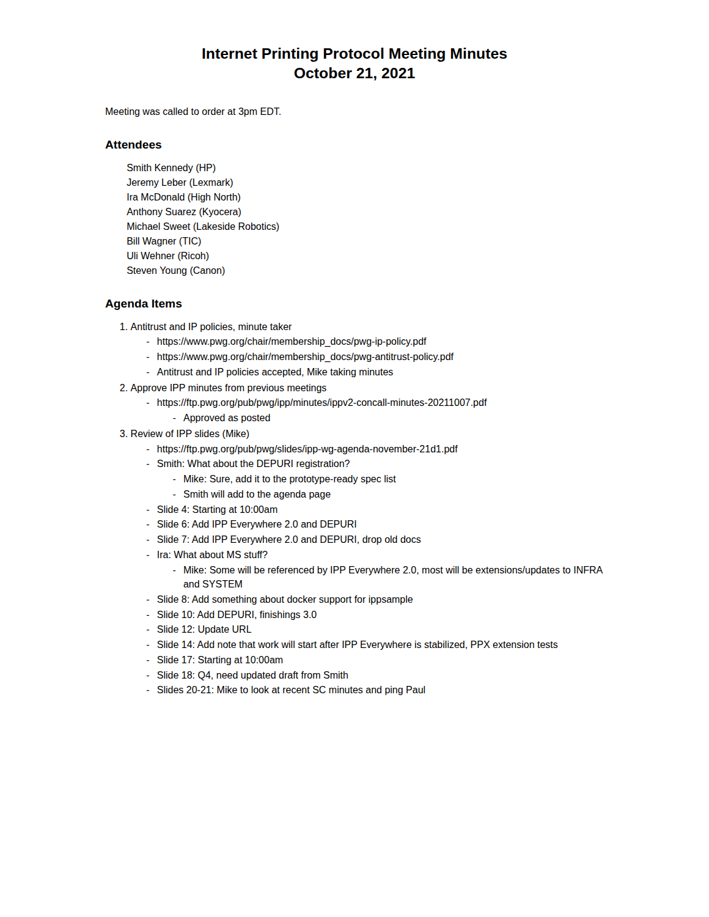Internet Printing Protocol Meeting Minutes
October 21, 2021
Meeting was called to order at 3pm EDT.
Attendees
Smith Kennedy (HP)
Jeremy Leber (Lexmark)
Ira McDonald (High North)
Anthony Suarez (Kyocera)
Michael Sweet (Lakeside Robotics)
Bill Wagner (TIC)
Uli Wehner (Ricoh)
Steven Young (Canon)
Agenda Items
Antitrust and IP policies, minute taker
https://www.pwg.org/chair/membership_docs/pwg-ip-policy.pdf
https://www.pwg.org/chair/membership_docs/pwg-antitrust-policy.pdf
Antitrust and IP policies accepted, Mike taking minutes
Approve IPP minutes from previous meetings
https://ftp.pwg.org/pub/pwg/ipp/minutes/ippv2-concall-minutes-20211007.pdf
Approved as posted
Review of IPP slides (Mike)
https://ftp.pwg.org/pub/pwg/slides/ipp-wg-agenda-november-21d1.pdf
Smith: What about the DEPURI registration?
Mike: Sure, add it to the prototype-ready spec list
Smith will add to the agenda page
Slide 4: Starting at 10:00am
Slide 6: Add IPP Everywhere 2.0 and DEPURI
Slide 7: Add IPP Everywhere 2.0 and DEPURI, drop old docs
Ira: What about MS stuff?
Mike: Some will be referenced by IPP Everywhere 2.0, most will be extensions/updates to INFRA and SYSTEM
Slide 8: Add something about docker support for ippsample
Slide 10: Add DEPURI, finishings 3.0
Slide 12: Update URL
Slide 14: Add note that work will start after IPP Everywhere is stabilized, PPX extension tests
Slide 17: Starting at 10:00am
Slide 18: Q4, need updated draft from Smith
Slides 20-21: Mike to look at recent SC minutes and ping Paul